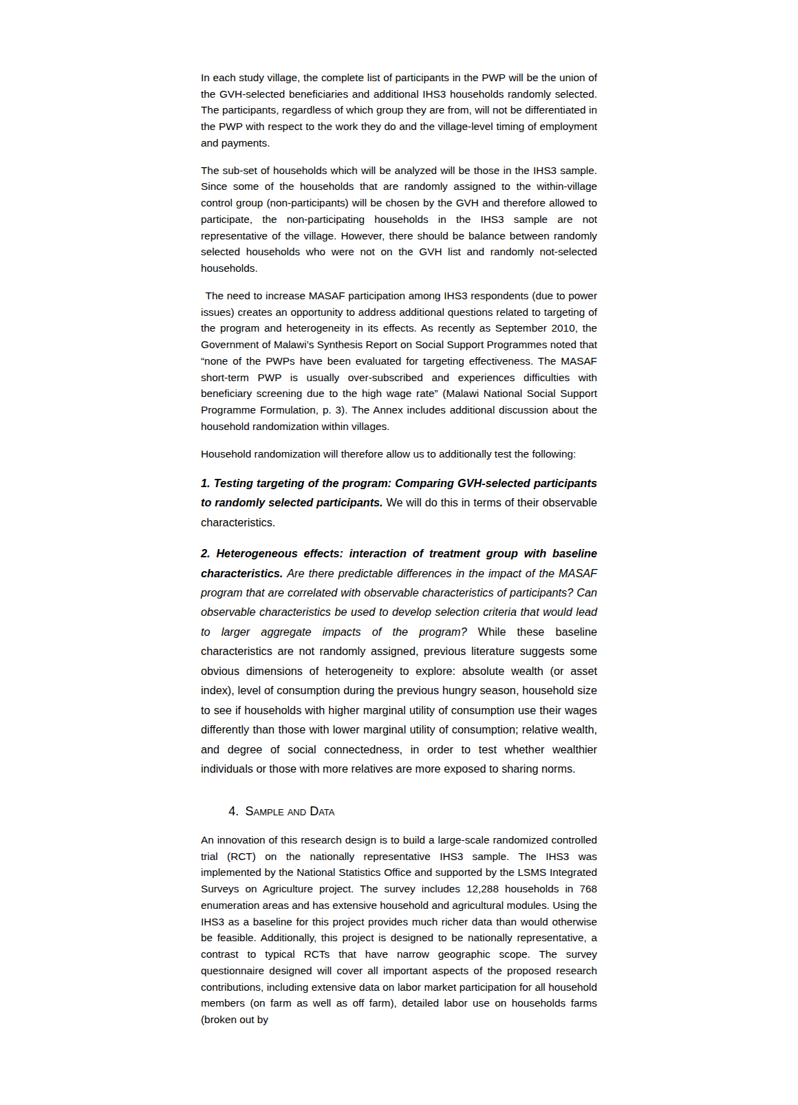In each study village, the complete list of participants in the PWP will be the union of the GVH-selected beneficiaries and additional IHS3 households randomly selected. The participants, regardless of which group they are from, will not be differentiated in the PWP with respect to the work they do and the village-level timing of employment and payments.
The sub-set of households which will be analyzed will be those in the IHS3 sample. Since some of the households that are randomly assigned to the within-village control group (non-participants) will be chosen by the GVH and therefore allowed to participate, the non-participating households in the IHS3 sample are not representative of the village. However, there should be balance between randomly selected households who were not on the GVH list and randomly not-selected households.
The need to increase MASAF participation among IHS3 respondents (due to power issues) creates an opportunity to address additional questions related to targeting of the program and heterogeneity in its effects. As recently as September 2010, the Government of Malawi’s Synthesis Report on Social Support Programmes noted that “none of the PWPs have been evaluated for targeting effectiveness. The MASAF short-term PWP is usually over-subscribed and experiences difficulties with beneficiary screening due to the high wage rate” (Malawi National Social Support Programme Formulation, p. 3). The Annex includes additional discussion about the household randomization within villages.
Household randomization will therefore allow us to additionally test the following:
1. Testing targeting of the program: Comparing GVH-selected participants to randomly selected participants. We will do this in terms of their observable characteristics.
2. Heterogeneous effects: interaction of treatment group with baseline characteristics. Are there predictable differences in the impact of the MASAF program that are correlated with observable characteristics of participants? Can observable characteristics be used to develop selection criteria that would lead to larger aggregate impacts of the program? While these baseline characteristics are not randomly assigned, previous literature suggests some obvious dimensions of heterogeneity to explore: absolute wealth (or asset index), level of consumption during the previous hungry season, household size to see if households with higher marginal utility of consumption use their wages differently than those with lower marginal utility of consumption; relative wealth, and degree of social connectedness, in order to test whether wealthier individuals or those with more relatives are more exposed to sharing norms.
4. Sample and Data
An innovation of this research design is to build a large-scale randomized controlled trial (RCT) on the nationally representative IHS3 sample. The IHS3 was implemented by the National Statistics Office and supported by the LSMS Integrated Surveys on Agriculture project. The survey includes 12,288 households in 768 enumeration areas and has extensive household and agricultural modules. Using the IHS3 as a baseline for this project provides much richer data than would otherwise be feasible. Additionally, this project is designed to be nationally representative, a contrast to typical RCTs that have narrow geographic scope. The survey questionnaire designed will cover all important aspects of the proposed research contributions, including extensive data on labor market participation for all household members (on farm as well as off farm), detailed labor use on households farms (broken out by